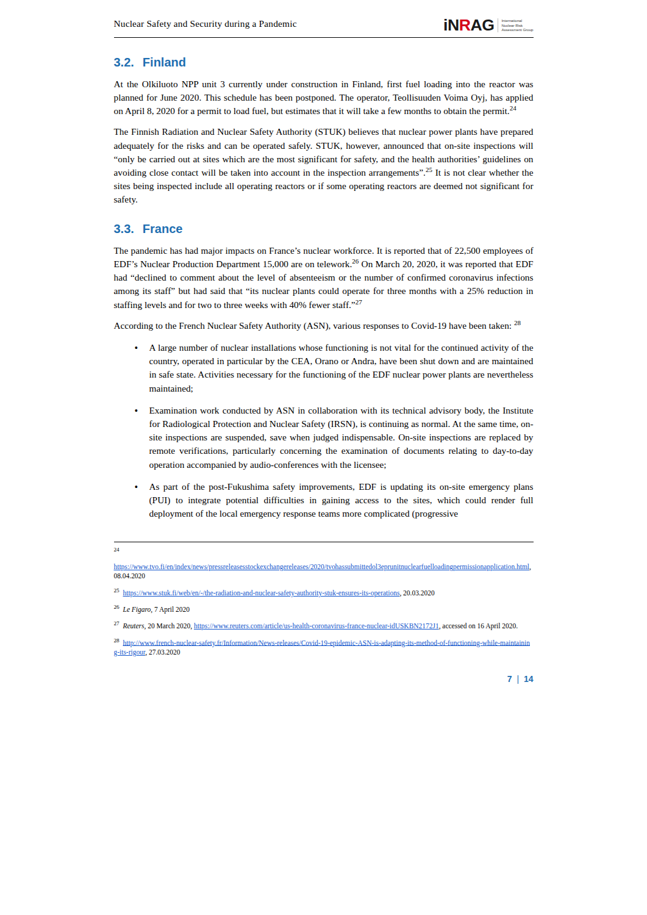Nuclear Safety and Security during a Pandemic
iNRAG International
Nuclear Risk
Assessment Group
3.2. Finland
At the Olkiluoto NPP unit 3 currently under construction in Finland, first fuel loading into the reactor was planned for June 2020. This schedule has been postponed. The operator, Teollisuuden Voima Oyj, has applied on April 8, 2020 for a permit to load fuel, but estimates that it will take a few months to obtain the permit.24
The Finnish Radiation and Nuclear Safety Authority (STUK) believes that nuclear power plants have prepared adequately for the risks and can be operated safely. STUK, however, announced that on-site inspections will “only be carried out at sites which are the most significant for safety, and the health authorities’ guidelines on avoiding close contact will be taken into account in the inspection arrangements”.25 It is not clear whether the sites being inspected include all operating reactors or if some operating reactors are deemed not significant for safety.
3.3. France
The pandemic has had major impacts on France’s nuclear workforce. It is reported that of 22,500 employees of EDF’s Nuclear Production Department 15,000 are on telework.26 On March 20, 2020, it was reported that EDF had “declined to comment about the level of absenteeism or the number of confirmed coronavirus infections among its staff” but had said that “its nuclear plants could operate for three months with a 25% reduction in staffing levels and for two to three weeks with 40% fewer staff.”27
According to the French Nuclear Safety Authority (ASN), various responses to Covid-19 have been taken: 28
A large number of nuclear installations whose functioning is not vital for the continued activity of the country, operated in particular by the CEA, Orano or Andra, have been shut down and are maintained in safe state. Activities necessary for the functioning of the EDF nuclear power plants are nevertheless maintained;
Examination work conducted by ASN in collaboration with its technical advisory body, the Institute for Radiological Protection and Nuclear Safety (IRSN), is continuing as normal. At the same time, on-site inspections are suspended, save when judged indispensable. On-site inspections are replaced by remote verifications, particularly concerning the examination of documents relating to day-to-day operation accompanied by audio-conferences with the licensee;
As part of the post-Fukushima safety improvements, EDF is updating its on-site emergency plans (PUI) to integrate potential difficulties in gaining access to the sites, which could render full deployment of the local emergency response teams more complicated (progressive
24
https://www.tvo.fi/en/index/news/pressreleasesstockexchangereleases/2020/tvohassubmittedol3eprunitnuclearfuelloadingpermissionapplication.html, 08.04.2020
25 https://www.stuk.fi/web/en/-/the-radiation-and-nuclear-safety-authority-stuk-ensures-its-operations, 20.03.2020
26 Le Figaro, 7 April 2020
27 Reuters, 20 March 2020, https://www.reuters.com/article/us-health-coronavirus-france-nuclear-idUSKBN2172J1, accessed on 16 April 2020.
28 http://www.french-nuclear-safety.fr/Information/News-releases/Covid-19-epidemic-ASN-is-adapting-its-method-of-functioning-while-maintaining-its-rigour, 27.03.2020
7 | 14